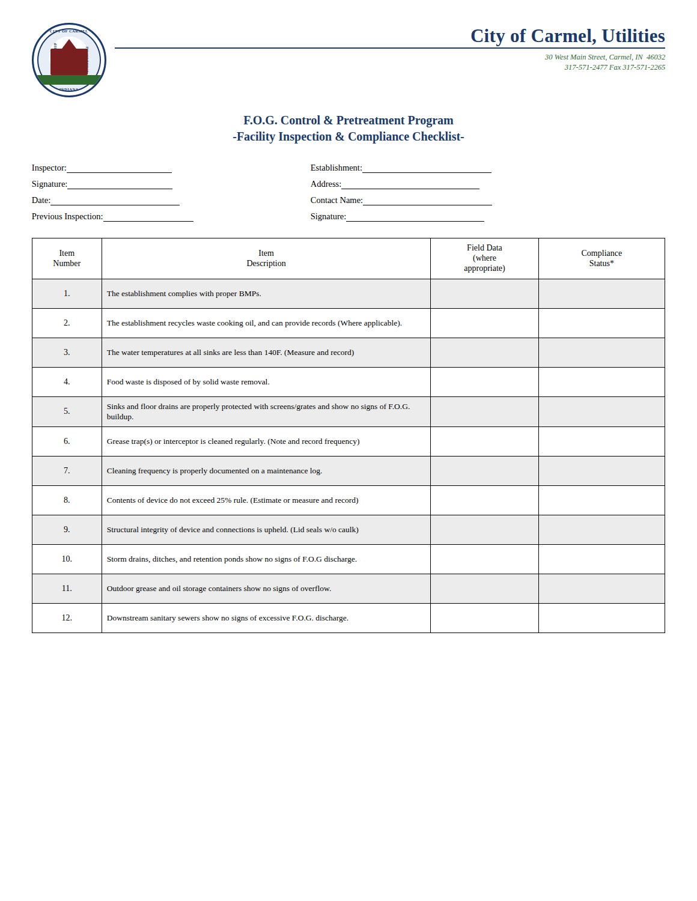CITY OF CARMEL A PARTNERSHIP HOMETOWN INDIANA
City of Carmel, Utilities
30 West Main Street, Carmel, IN 46032
317-571-2477 Fax 317-571-2265
F.O.G. Control & Pretreatment Program
-Facility Inspection & Compliance Checklist-
| Inspector: | Establishment: |
| Signature: | Address: |
| Date: | Contact Name: |
| Previous Inspection: | Signature: |
| Item Number | Item Description | Field Data (where appropriate) | Compliance Status* |
| --- | --- | --- | --- |
| 1. | The establishment complies with proper BMPs. | | |
| 2. | The establishment recycles waste cooking oil, and can provide records (Where applicable). | | |
| 3. | The water temperatures at all sinks are less than 140F. (Measure and record) | | |
| 4. | Food waste is disposed of by solid waste removal. | | |
| 5. | Sinks and floor drains are properly protected with screens/grates and show no signs of F.O.G. buildup. | | |
| 6. | Grease trap(s) or interceptor is cleaned regularly. (Note and record frequency) | | |
| 7. | Cleaning frequency is properly documented on a maintenance log. | | |
| 8. | Contents of device do not exceed 25% rule. (Estimate or measure and record) | | |
| 9. | Structural integrity of device and connections is upheld. (Lid seals w/o caulk) | | |
| 10. | Storm drains, ditches, and retention ponds show no signs of F.O.G discharge. | | |
| 11. | Outdoor grease and oil storage containers show no signs of overflow. | | |
| 12. | Downstream sanitary sewers show no signs of excessive F.O.G. discharge. | | |